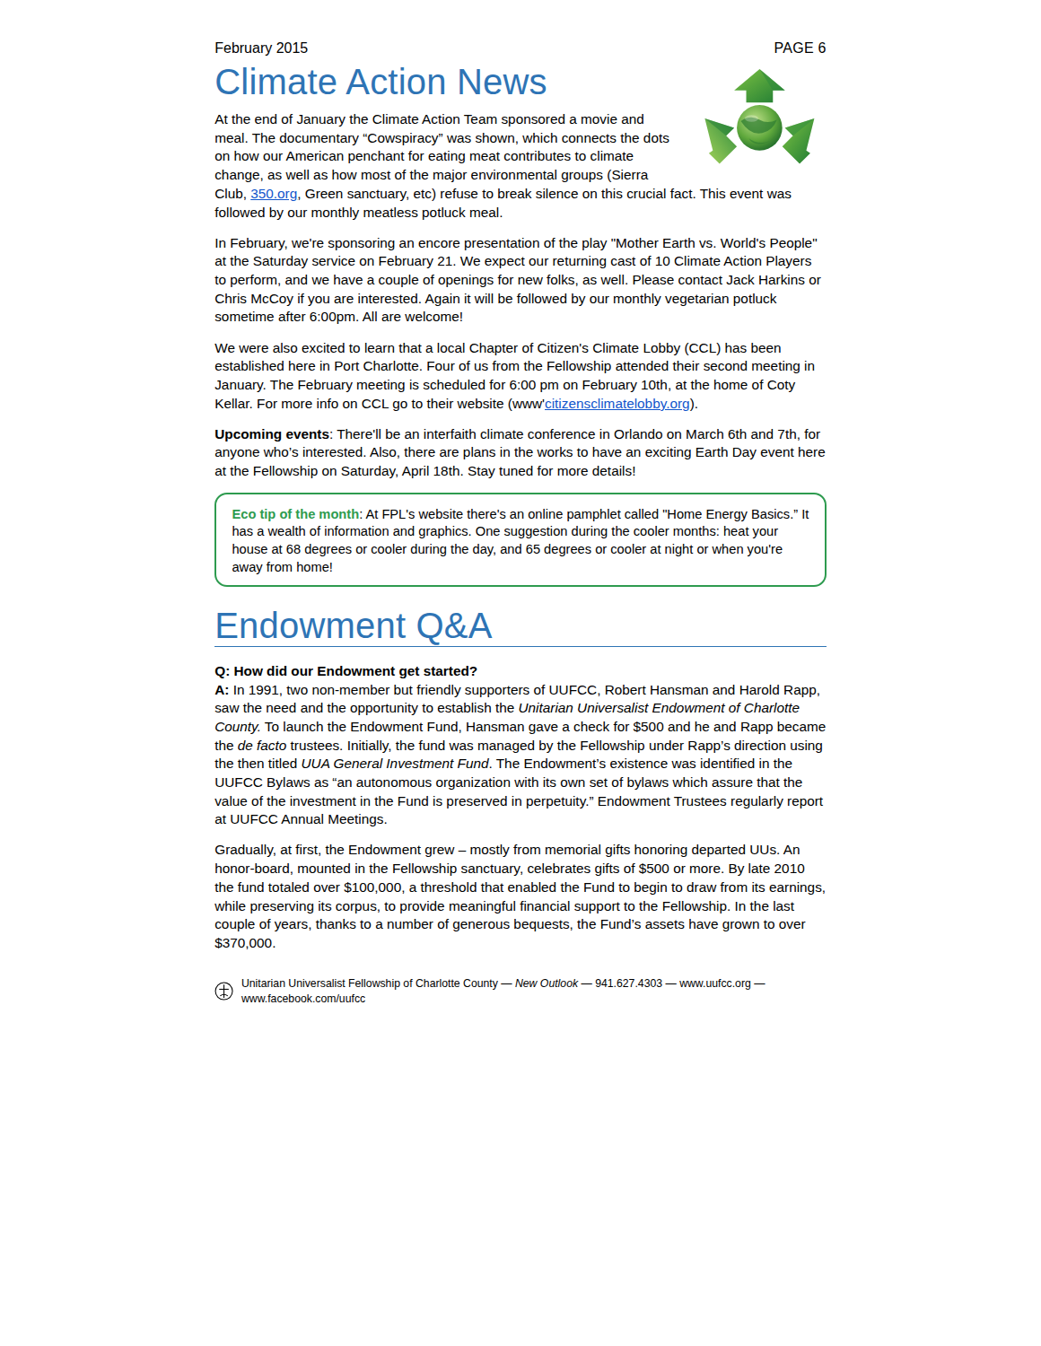February 2015
PAGE 6
Climate Action News
At the end of January the Climate Action Team sponsored a movie and meal. The documentary “Cowspiracy” was shown, which connects the dots on how our American penchant for eating meat contributes to climate change, as well as how most of the major environmental groups (Sierra Club, 350.org, Green sanctuary, etc) refuse to break silence on this crucial fact. This event was followed by our monthly meatless potluck meal.
In February, we're sponsoring an encore presentation of the play "Mother Earth vs. World's People" at the Saturday service on February 21. We expect our returning cast of 10 Climate Action Players to perform, and we have a couple of openings for new folks, as well. Please contact Jack Harkins or Chris McCoy if you are interested. Again it will be followed by our monthly vegetarian potluck sometime after 6:00pm. All are welcome!
We were also excited to learn that a local Chapter of Citizen's Climate Lobby (CCL) has been established here in Port Charlotte. Four of us from the Fellowship attended their second meeting in January. The February meeting is scheduled for 6:00 pm on February 10th, at the home of Coty Kellar. For more info on CCL go to their website (www'citizensclimatelobby.org).
Upcoming events: There'll be an interfaith climate conference in Orlando on March 6th and 7th, for anyone who’s interested. Also, there are plans in the works to have an exciting Earth Day event here at the Fellowship on Saturday, April 18th. Stay tuned for more details!
Eco tip of the month: At FPL's website there's an online pamphlet called "Home Energy Basics.” It has a wealth of information and graphics. One suggestion during the cooler months: heat your house at 68 degrees or cooler during the day, and 65 degrees or cooler at night or when you're away from home!
Endowment Q&A
Q: How did our Endowment get started?
A: In 1991, two non-member but friendly supporters of UUFCC, Robert Hansman and Harold Rapp, saw the need and the opportunity to establish the Unitarian Universalist Endowment of Charlotte County. To launch the Endowment Fund, Hansman gave a check for $500 and he and Rapp became the de facto trustees. Initially, the fund was managed by the Fellowship under Rapp’s direction using the then titled UUA General Investment Fund. The Endowment’s existence was identified in the UUFCC Bylaws as “an autonomous organization with its own set of bylaws which assure that the value of the investment in the Fund is preserved in perpetuity.” Endowment Trustees regularly report at UUFCC Annual Meetings.
Gradually, at first, the Endowment grew – mostly from memorial gifts honoring departed UUs. An honor-board, mounted in the Fellowship sanctuary, celebrates gifts of $500 or more. By late 2010 the fund totaled over $100,000, a threshold that enabled the Fund to begin to draw from its earnings, while preserving its corpus, to provide meaningful financial support to the Fellowship. In the last couple of years, thanks to a number of generous bequests, the Fund’s assets have grown to over $370,000.
Unitarian Universalist Fellowship of Charlotte County — New Outlook — 941.627.4303 — www.uufcc.org — www.facebook.com/uufcc